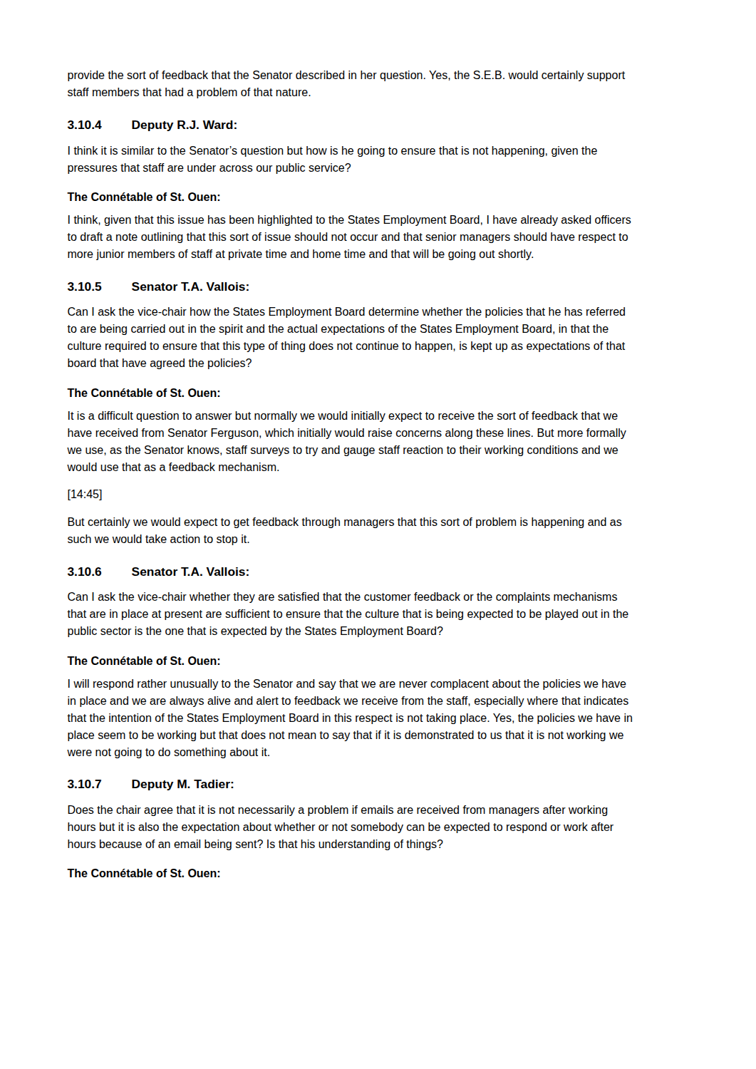provide the sort of feedback that the Senator described in her question. Yes, the S.E.B. would certainly support staff members that had a problem of that nature.
3.10.4 Deputy R.J. Ward:
I think it is similar to the Senator’s question but how is he going to ensure that is not happening, given the pressures that staff are under across our public service?
The Connétable of St. Ouen:
I think, given that this issue has been highlighted to the States Employment Board, I have already asked officers to draft a note outlining that this sort of issue should not occur and that senior managers should have respect to more junior members of staff at private time and home time and that will be going out shortly.
3.10.5 Senator T.A. Vallois:
Can I ask the vice-chair how the States Employment Board determine whether the policies that he has referred to are being carried out in the spirit and the actual expectations of the States Employment Board, in that the culture required to ensure that this type of thing does not continue to happen, is kept up as expectations of that board that have agreed the policies?
The Connétable of St. Ouen:
It is a difficult question to answer but normally we would initially expect to receive the sort of feedback that we have received from Senator Ferguson, which initially would raise concerns along these lines. But more formally we use, as the Senator knows, staff surveys to try and gauge staff reaction to their working conditions and we would use that as a feedback mechanism.
[14:45]
But certainly we would expect to get feedback through managers that this sort of problem is happening and as such we would take action to stop it.
3.10.6 Senator T.A. Vallois:
Can I ask the vice-chair whether they are satisfied that the customer feedback or the complaints mechanisms that are in place at present are sufficient to ensure that the culture that is being expected to be played out in the public sector is the one that is expected by the States Employment Board?
The Connétable of St. Ouen:
I will respond rather unusually to the Senator and say that we are never complacent about the policies we have in place and we are always alive and alert to feedback we receive from the staff, especially where that indicates that the intention of the States Employment Board in this respect is not taking place. Yes, the policies we have in place seem to be working but that does not mean to say that if it is demonstrated to us that it is not working we were not going to do something about it.
3.10.7 Deputy M. Tadier:
Does the chair agree that it is not necessarily a problem if emails are received from managers after working hours but it is also the expectation about whether or not somebody can be expected to respond or work after hours because of an email being sent? Is that his understanding of things?
The Connétable of St. Ouen: